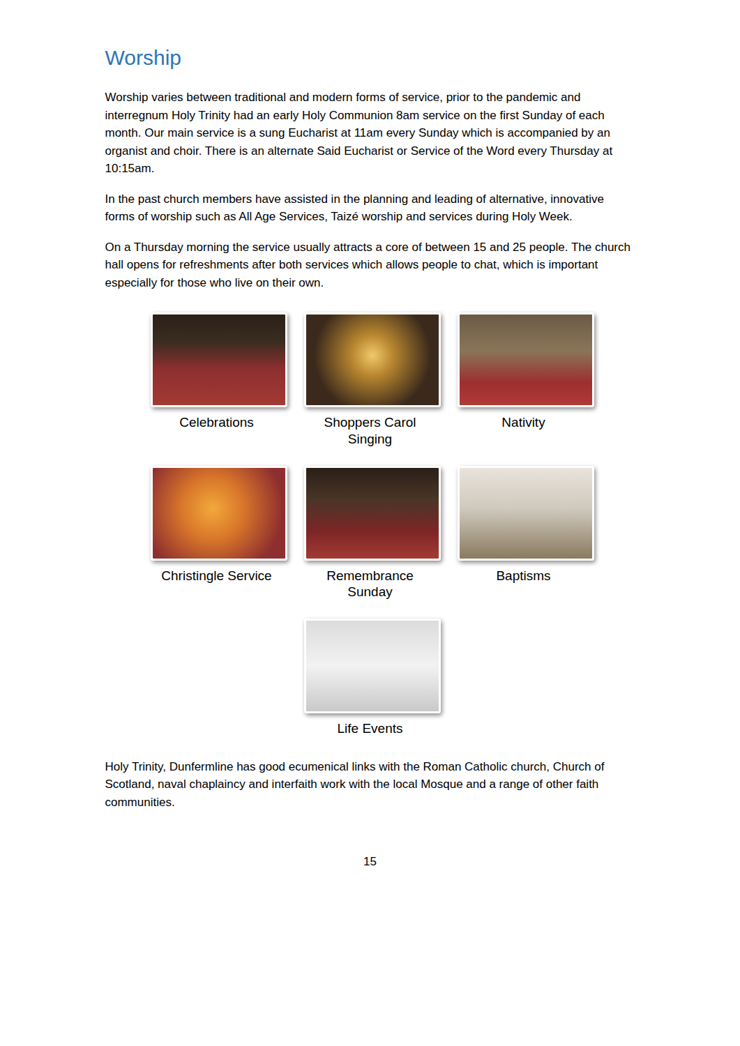Worship
Worship varies between traditional and modern forms of service, prior to the pandemic and interregnum Holy Trinity had an early Holy Communion 8am service on the first Sunday of each month. Our main service is a sung Eucharist at 11am every Sunday which is accompanied by an organist and choir. There is an alternate Said Eucharist or Service of the Word every Thursday at 10:15am.
In the past church members have assisted in the planning and leading of alternative, innovative forms of worship such as All Age Services, Taizé worship and services during Holy Week.
On a Thursday morning the service usually attracts a core of between 15 and 25 people. The church hall opens for refreshments after both services which allows people to chat, which is important especially for those who live on their own.
Celebrations
Shoppers Carol Singing
Nativity
Christingle Service
Remembrance Sunday
Baptisms
Life Events
Holy Trinity, Dunfermline has good ecumenical links with the Roman Catholic church, Church of Scotland, naval chaplaincy and interfaith work with the local Mosque and a range of other faith communities.
15